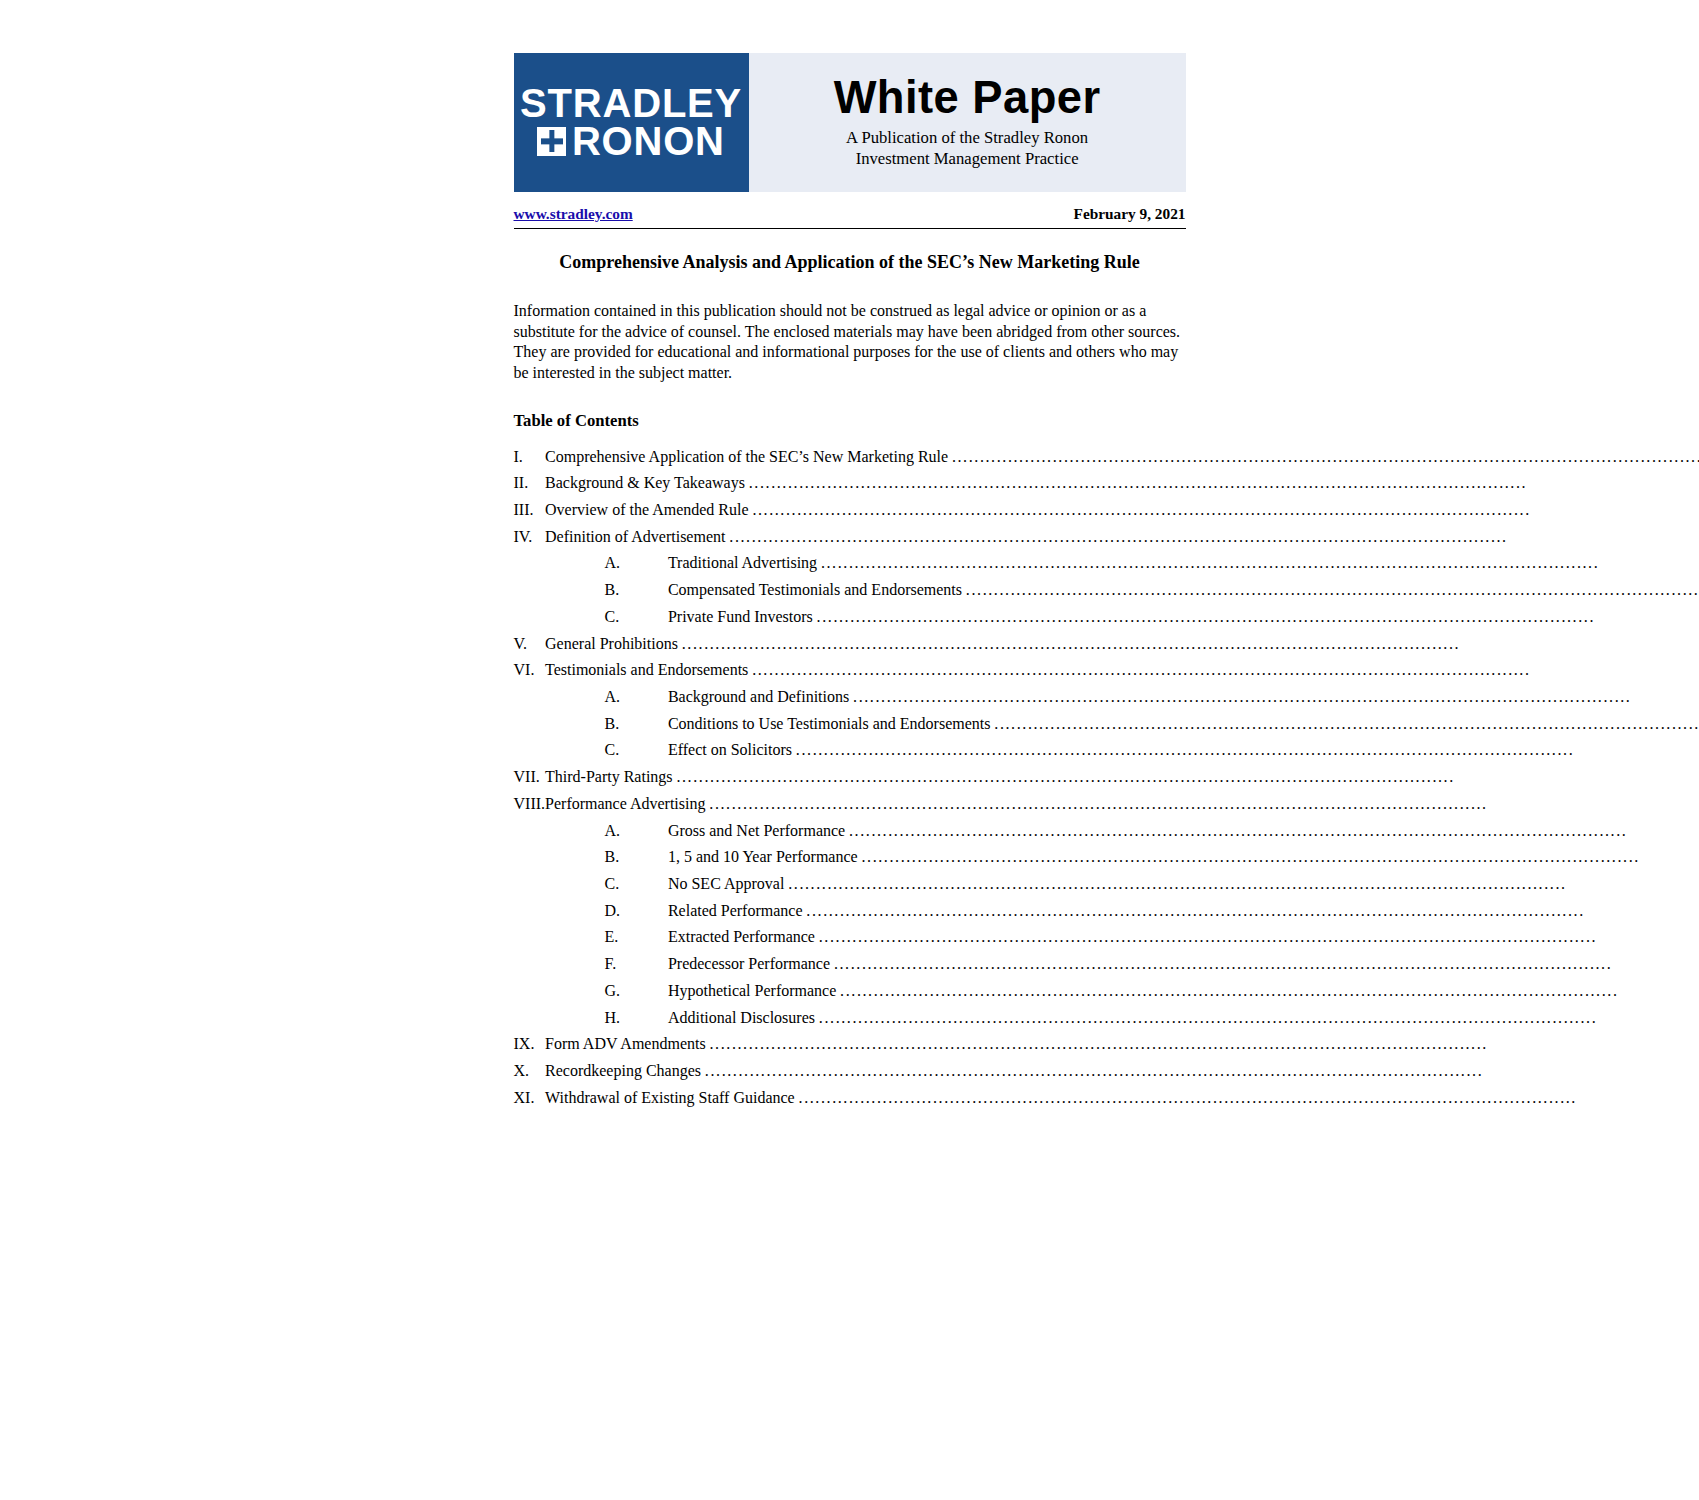STRADLEY
RONON
White Paper
A Publication of the Stradley Ronon
Investment Management Practice
www.stradley.com February 9, 2021
Comprehensive Analysis and Application of the SEC’s New Marketing Rule
Information contained in this publication should not be construed as legal advice or opinion or as a substitute for the advice of counsel. The enclosed materials may have been abridged from other sources. They are provided for educational and informational purposes for the use of clients and others who may be interested in the subject matter.
Table of Contents
| I. | Comprehensive Application of the SEC’s New Marketing Rule ........................................................................................................................................... | 1 |
| II. | Background & Key Takeaways ........................................................................................................................................... | 1 |
| III. | Overview of the Amended Rule ........................................................................................................................................... | 2 |
| IV. | Definition of Advertisement ........................................................................................................................................... | 4 |
| | A. Traditional Advertising ........................................................................................................................................... | 5 |
| | B. Compensated Testimonials and Endorsements ........................................................................................................................................... | 6 |
| | C. Private Fund Investors ........................................................................................................................................... | 7 |
| V. | General Prohibitions ........................................................................................................................................... | 7 |
| VI. | Testimonials and Endorsements ........................................................................................................................................... | 9 |
| | A. Background and Definitions ........................................................................................................................................... | 9 |
| | B. Conditions to Use Testimonials and Endorsements ........................................................................................................................................... | 10 |
| | C. Effect on Solicitors ........................................................................................................................................... | 14 |
| VII. | Third-Party Ratings ........................................................................................................................................... | 14 |
| VIII. | Performance Advertising ........................................................................................................................................... | 15 |
| | A. Gross and Net Performance ........................................................................................................................................... | 16 |
| | B. 1, 5 and 10 Year Performance ........................................................................................................................................... | 18 |
| | C. No SEC Approval ........................................................................................................................................... | 19 |
| | D. Related Performance ........................................................................................................................................... | 19 |
| | E. Extracted Performance ........................................................................................................................................... | 20 |
| | F. Predecessor Performance ........................................................................................................................................... | 21 |
| | G. Hypothetical Performance ........................................................................................................................................... | 22 |
| | H. Additional Disclosures ........................................................................................................................................... | 28 |
| IX. | Form ADV Amendments ........................................................................................................................................... | 28 |
| X. | Recordkeeping Changes ........................................................................................................................................... | 28 |
| XI. | Withdrawal of Existing Staff Guidance ........................................................................................................................................... | 28 |